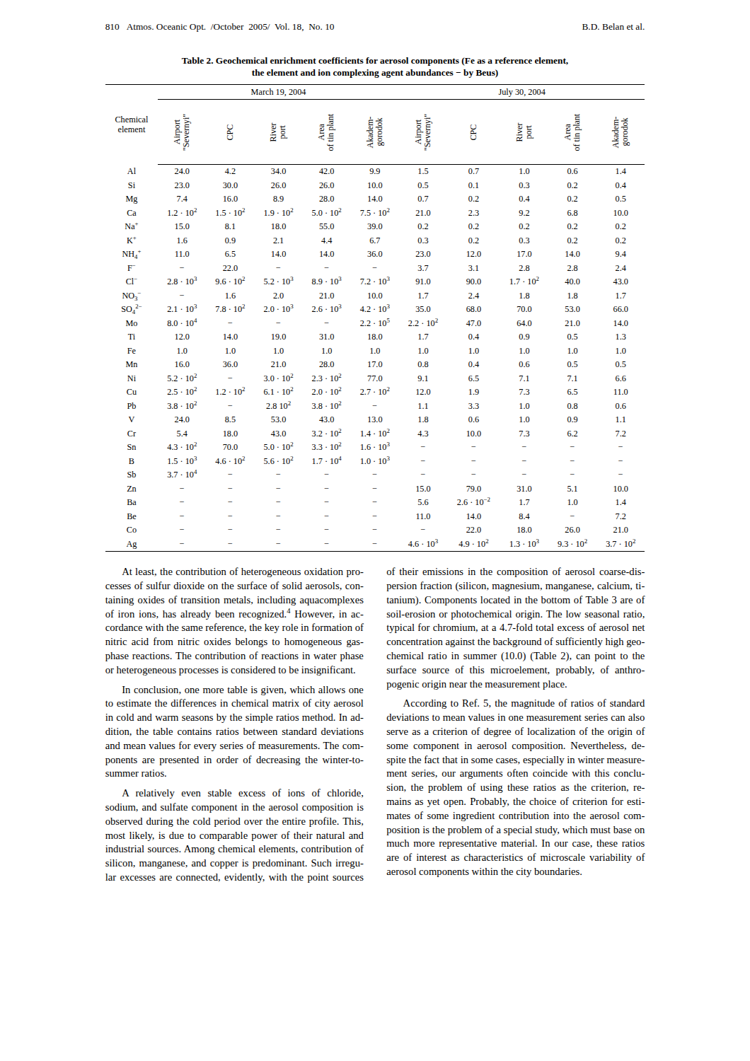810 Atmos. Oceanic Opt. /October 2005/ Vol. 18, No. 10
B.D. Belan et al.
Table 2. Geochemical enrichment coefficients for aerosol components (Fe as a reference element,
the element and ion complexing agent abundances − by Beus)
| Chemical element | March 19, 2004 | July 30, 2004 |
| --- | --- | --- |
| Airport "Severnyi" | CPC | River port | Area of tin plant | Akadem- gorodok | Airport "Severnyi" | CPC | River port | Area of tin plant | Akadem- gorodok |
| Al | 24.0 | 4.2 | 34.0 | 42.0 | 9.9 | 1.5 | 0.7 | 1.0 | 0.6 | 1.4 |
| Si | 23.0 | 30.0 | 26.0 | 26.0 | 10.0 | 0.5 | 0.1 | 0.3 | 0.2 | 0.4 |
| Mg | 7.4 | 16.0 | 8.9 | 28.0 | 14.0 | 0.7 | 0.2 | 0.4 | 0.2 | 0.5 |
| Ca | 1.2 · 10 2 | 1.5 · 10 2 | 1.9 · 10 2 | 5.0 · 10 2 | 7.5 · 10 2 | 21.0 | 2.3 | 9.2 | 6.8 | 10.0 |
| Na + | 15.0 | 8.1 | 18.0 | 55.0 | 39.0 | 0.2 | 0.2 | 0.2 | 0.2 | 0.2 |
| K + | 1.6 | 0.9 | 2.1 | 4.4 | 6.7 | 0.3 | 0.2 | 0.3 | 0.2 | 0.2 |
| NH 4 + | 11.0 | 6.5 | 14.0 | 14.0 | 36.0 | 23.0 | 12.0 | 17.0 | 14.0 | 9.4 |
| F − | − | 22.0 | − | − | − | 3.7 | 3.1 | 2.8 | 2.8 | 2.4 |
| Cl − | 2.8 · 10 3 | 9.6 · 10 2 | 5.2 · 10 3 | 8.9 · 10 3 | 7.2 · 10 3 | 91.0 | 90.0 | 1.7 · 10 2 | 40.0 | 43.0 |
| NO 3 − | − | 1.6 | 2.0 | 21.0 | 10.0 | 1.7 | 2.4 | 1.8 | 1.8 | 1.7 |
| SO 4 2− | 2.1 · 10 3 | 7.8 · 10 2 | 2.0 · 10 3 | 2.6 · 10 3 | 4.2 · 10 3 | 35.0 | 68.0 | 70.0 | 53.0 | 66.0 |
| Mo | 8.0 · 10 4 | − | − | − | 2.2 · 10 5 | 2.2 · 10 2 | 47.0 | 64.0 | 21.0 | 14.0 |
| Ti | 12.0 | 14.0 | 19.0 | 31.0 | 18.0 | 1.7 | 0.4 | 0.9 | 0.5 | 1.3 |
| Fe | 1.0 | 1.0 | 1.0 | 1.0 | 1.0 | 1.0 | 1.0 | 1.0 | 1.0 | 1.0 |
| Mn | 16.0 | 36.0 | 21.0 | 28.0 | 17.0 | 0.8 | 0.4 | 0.6 | 0.5 | 0.5 |
| Ni | 5.2 · 10 2 | − | 3.0 · 10 2 | 2.3 · 10 2 | 77.0 | 9.1 | 6.5 | 7.1 | 7.1 | 6.6 |
| Cu | 2.5 · 10 2 | 1.2 · 10 2 | 6.1 · 10 2 | 2.0 · 10 2 | 2.7 · 10 2 | 12.0 | 1.9 | 7.3 | 6.5 | 11.0 |
| Pb | 3.8 · 10 2 | − | 2.8 10 2 | 3.8 · 10 2 | − | 1.1 | 3.3 | 1.0 | 0.8 | 0.6 |
| V | 24.0 | 8.5 | 53.0 | 43.0 | 13.0 | 1.8 | 0.6 | 1.0 | 0.9 | 1.1 |
| Cr | 5.4 | 18.0 | 43.0 | 3.2 · 10 2 | 1.4 · 10 2 | 4.3 | 10.0 | 7.3 | 6.2 | 7.2 |
| Sn | 4.3 · 10 2 | 70.0 | 5.0 · 10 2 | 3.3 · 10 2 | 1.6 · 10 3 | − | − | − | − | − |
| B | 1.5 · 10 3 | 4.6 · 10 2 | 5.6 · 10 2 | 1.7 · 10 4 | 1.0 · 10 3 | − | − | − | − | − |
| Sb | 3.7 · 10 4 | − | − | − | − | − | − | − | − | − |
| Zn | − | − | − | − | − | 15.0 | 79.0 | 31.0 | 5.1 | 10.0 |
| Ba | − | − | − | − | − | 5.6 | 2.6 · 10 −2 | 1.7 | 1.0 | 1.4 |
| Be | − | − | − | − | − | 11.0 | 14.0 | 8.4 | − | 7.2 |
| Co | − | − | − | − | − | − | 22.0 | 18.0 | 26.0 | 21.0 |
| Ag | − | − | − | − | − | 4.6 · 10 3 | 4.9 · 10 2 | 1.3 · 10 3 | 9.3 · 10 2 | 3.7 · 10 2 |
At least, the contribution of heterogeneous oxidation processes of sulfur dioxide on the surface of solid aerosols, containing oxides of transition metals, including aquacomplexes of iron ions, has already been recognized.4 However, in accordance with the same reference, the key role in formation of nitric acid from nitric oxides belongs to homogeneous gas-phase reactions. The contribution of reactions in water phase or heterogeneous processes is considered to be insignificant.
In conclusion, one more table is given, which allows one to estimate the differences in chemical matrix of city aerosol in cold and warm seasons by the simple ratios method. In addition, the table contains ratios between standard deviations and mean values for every series of measurements. The components are presented in order of decreasing the winter-to-summer ratios.
A relatively even stable excess of ions of chloride, sodium, and sulfate component in the aerosol composition is observed during the cold period over the entire profile. This, most likely, is due to comparable power of their natural and industrial sources. Among chemical elements, contribution of silicon, manganese, and copper is predominant. Such irregular excesses are connected, evidently, with the point sources of their emissions in the composition of aerosol coarse-dispersion fraction (silicon, magnesium, manganese, calcium, titanium). Components located in the bottom of Table 3 are of soil-erosion or photochemical origin. The low seasonal ratio, typical for chromium, at a 4.7-fold total excess of aerosol net concentration against the background of sufficiently high geochemical ratio in summer (10.0) (Table 2), can point to the surface source of this microelement, probably, of anthropogenic origin near the measurement place.
According to Ref. 5, the magnitude of ratios of standard deviations to mean values in one measurement series can also serve as a criterion of degree of localization of the origin of some component in aerosol composition. Nevertheless, despite the fact that in some cases, especially in winter measurement series, our arguments often coincide with this conclusion, the problem of using these ratios as the criterion, remains as yet open. Probably, the choice of criterion for estimates of some ingredient contribution into the aerosol composition is the problem of a special study, which must base on much more representative material. In our case, these ratios are of interest as characteristics of microscale variability of aerosol components within the city boundaries.